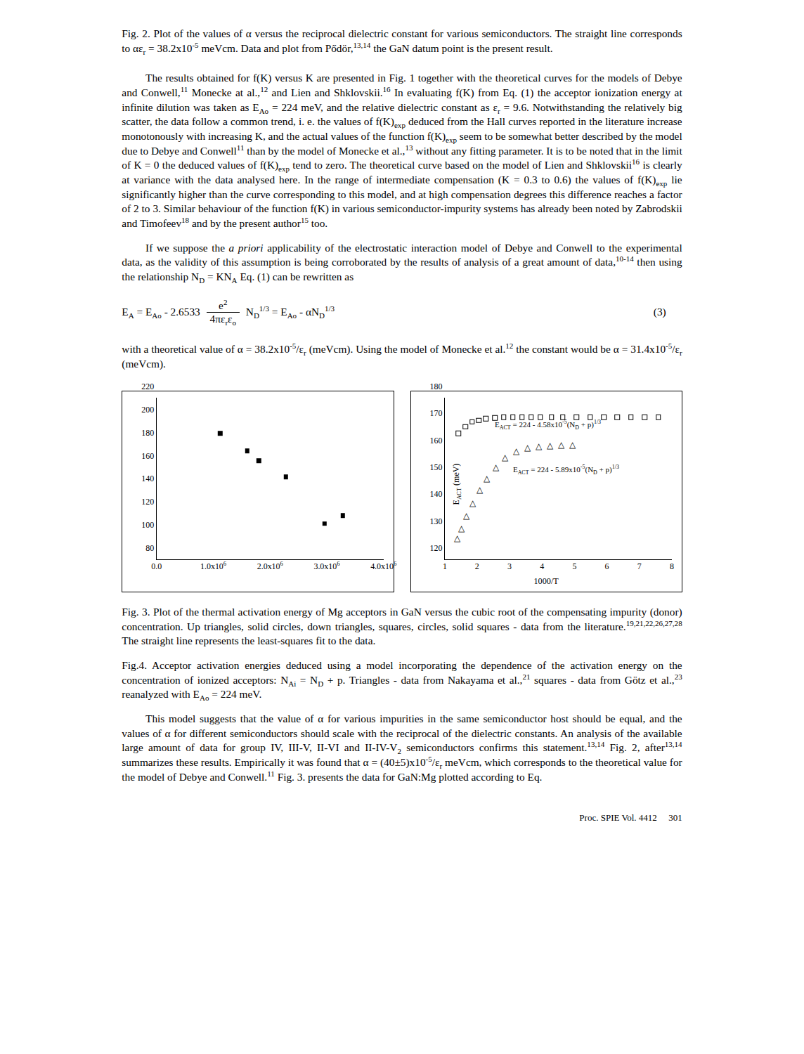Fig. 2. Plot of the values of α versus the reciprocal dielectric constant for various semiconductors. The straight line corresponds to αεr = 38.2x10-5 meVcm. Data and plot from Pődör,13,14 the GaN datum point is the present result.
The results obtained for f(K) versus K are presented in Fig. 1 together with the theoretical curves for the models of Debye and Conwell,11 Monecke at al.,12 and Lien and Shklovskii.16 In evaluating f(K) from Eq. (1) the acceptor ionization energy at infinite dilution was taken as EAo = 224 meV, and the relative dielectric constant as εr = 9.6. Notwithstanding the relatively big scatter, the data follow a common trend, i. e. the values of f(K)exp deduced from the Hall curves reported in the literature increase monotonously with increasing K, and the actual values of the function f(K)exp seem to be somewhat better described by the model due to Debye and Conwell11 than by the model of Monecke et al.,13 without any fitting parameter. It is to be noted that in the limit of K = 0 the deduced values of f(K)exp tend to zero. The theoretical curve based on the model of Lien and Shklovskii16 is clearly at variance with the data analysed here. In the range of intermediate compensation (K = 0.3 to 0.6) the values of f(K)exp lie significantly higher than the curve corresponding to this model, and at high compensation degrees this difference reaches a factor of 2 to 3. Similar behaviour of the function f(K) in various semiconductor-impurity systems has already been noted by Zabrodskii and Timofeev18 and by the present author15 too.
If we suppose the a priori applicability of the electrostatic interaction model of Debye and Conwell to the experimental data, as the validity of this assumption is being corroborated by the results of analysis of a great amount of data,10-14 then using the relationship ND = KNA Eq. (1) can be rewritten as
EA = EAo - 2.6533 e2 4πεrεo ND1/3 = EAo - αND1/3
(3)
with a theoretical value of α = 38.2x10-5/εr (meVcm). Using the model of Monecke et al.12 the constant would be α = 31.4x10-5/εr (meVcm).
220 200 180 160 140 120 100 80 0.0 1.0x106 2.0x106 3.0x106 4.0x106
180 170 160 150 140 130 120 1 2 3 4 5 6 7 8 EACT (meV) EACT = 224 - 4.58x10-5(ND + p)1/3 EACT = 224 - 5.89x10-5(ND + p)1/3
1000/T
Fig. 3. Plot of the thermal activation energy of Mg acceptors in GaN versus the cubic root of the compensating impurity (donor) concentration. Up triangles, solid circles, down triangles, squares, circles, solid squares - data from the literature.19,21,22,26,27,28 The straight line represents the least-squares fit to the data.
Fig.4. Acceptor activation energies deduced using a model incorporating the dependence of the activation energy on the concentration of ionized acceptors: NAi = ND + p. Triangles - data from Nakayama et al.,21 squares - data from Götz et al.,23 reanalyzed with EAo = 224 meV.
This model suggests that the value of α for various impurities in the same semiconductor host should be equal, and the values of α for different semiconductors should scale with the reciprocal of the dielectric constants. An analysis of the available large amount of data for group IV, III-V, II-VI and II-IV-V2 semiconductors confirms this statement.13,14 Fig. 2, after13,14 summarizes these results. Empirically it was found that α = (40±5)x10-5/εr meVcm, which corresponds to the theoretical value for the model of Debye and Conwell.11 Fig. 3. presents the data for GaN:Mg plotted according to Eq.
Proc. SPIE Vol. 4412 301